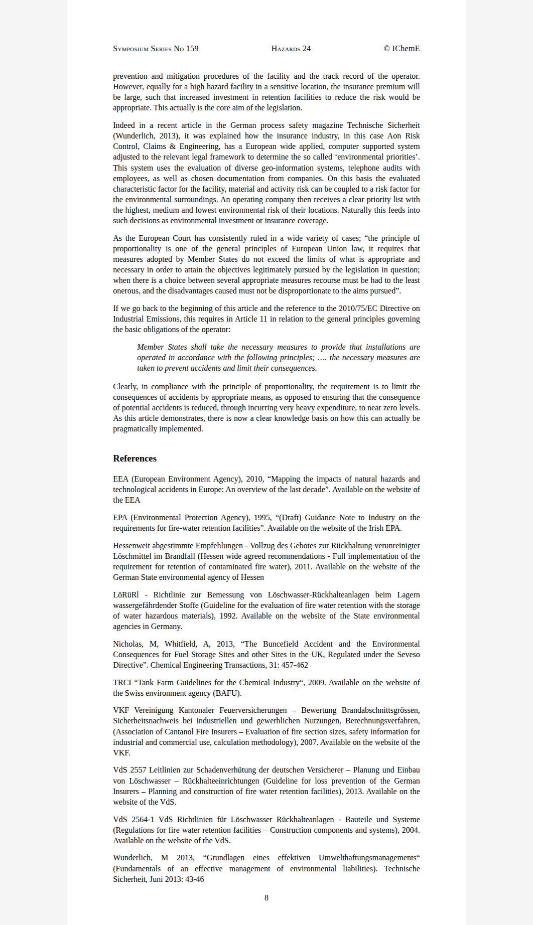Symposium Series No 159 Hazards 24 © IChemE
prevention and mitigation procedures of the facility and the track record of the operator. However, equally for a high hazard facility in a sensitive location, the insurance premium will be large, such that increased investment in retention facilities to reduce the risk would be appropriate. This actually is the core aim of the legislation.
Indeed in a recent article in the German process safety magazine Technische Sicherheit (Wunderlich, 2013), it was explained how the insurance industry, in this case Aon Risk Control, Claims & Engineering, has a European wide applied, computer supported system adjusted to the relevant legal framework to determine the so called ‘environmental priorities’. This system uses the evaluation of diverse geo-information systems, telephone audits with employees, as well as chosen documentation from companies. On this basis the evaluated characteristic factor for the facility, material and activity risk can be coupled to a risk factor for the environmental surroundings. An operating company then receives a clear priority list with the highest, medium and lowest environmental risk of their locations. Naturally this feeds into such decisions as environmental investment or insurance coverage.
As the European Court has consistently ruled in a wide variety of cases; “the principle of proportionality is one of the general principles of European Union law, it requires that measures adopted by Member States do not exceed the limits of what is appropriate and necessary in order to attain the objectives legitimately pursued by the legislation in question; when there is a choice between several appropriate measures recourse must be had to the least onerous, and the disadvantages caused must not be disproportionate to the aims pursued”.
If we go back to the beginning of this article and the reference to the 2010/75/EC Directive on Industrial Emissions, this requires in Article 11 in relation to the general principles governing the basic obligations of the operator:
Member States shall take the necessary measures to provide that installations are operated in accordance with the following principles; …. the necessary measures are taken to prevent accidents and limit their consequences.
Clearly, in compliance with the principle of proportionality, the requirement is to limit the consequences of accidents by appropriate means, as opposed to ensuring that the consequence of potential accidents is reduced, through incurring very heavy expenditure, to near zero levels. As this article demonstrates, there is now a clear knowledge basis on how this can actually be pragmatically implemented.
References
EEA (European Environment Agency), 2010, “Mapping the impacts of natural hazards and technological accidents in Europe: An overview of the last decade”. Available on the website of the EEA
EPA (Environmental Protection Agency), 1995, “(Draft) Guidance Note to Industry on the requirements for fire-water retention facilities”. Available on the website of the Irish EPA.
Hessenweit abgestimmte Empfehlungen - Vollzug des Gebotes zur Rückhaltung verunreinigter Löschmittel im Brandfall (Hessen wide agreed recommendations - Full implementation of the requirement for retention of contaminated fire water), 2011. Available on the website of the German State environmental agency of Hessen
LöRüRl - Richtlinie zur Bemessung von Löschwasser-Rückhalteanlagen beim Lagern wassergefährdender Stoffe (Guideline for the evaluation of fire water retention with the storage of water hazardous materials), 1992. Available on the website of the State environmental agencies in Germany.
Nicholas, M, Whitfield, A, 2013, “The Buncefield Accident and the Environmental Consequences for Fuel Storage Sites and other Sites in the UK, Regulated under the Seveso Directive”. Chemical Engineering Transactions, 31: 457-462
TRCI “Tank Farm Guidelines for the Chemical Industry“, 2009. Available on the website of the Swiss environment agency (BAFU).
VKF Vereinigung Kantonaler Feuerversicherungen – Bewertung Brandabschnittsgrössen, Sicherheitsnachweis bei industriellen und gewerblichen Nutzungen, Berechnungsverfahren, (Association of Cantanol Fire Insurers – Evaluation of fire section sizes, safety information for industrial and commercial use, calculation methodology), 2007. Available on the website of the VKF.
VdS 2557 Leitlinien zur Schadenverhütung der deutschen Versicherer – Planung und Einbau von Löschwasser – Rückhalteeinrichtungen (Guideline for loss prevention of the German Insurers – Planning and construction of fire water retention facilities), 2013. Available on the website of the VdS.
VdS 2564-1 VdS Richtlinien für Löschwasser Rückhalteanlagen - Bauteile und Systeme (Regulations for fire water retention facilities – Construction components and systems), 2004. Available on the website of the VdS.
Wunderlich, M 2013, “Grundlagen eines effektiven Umwelthaftungsmanagements“ (Fundamentals of an effective management of environmental liabilities). Technische Sicherheit, Juni 2013: 43-46
8